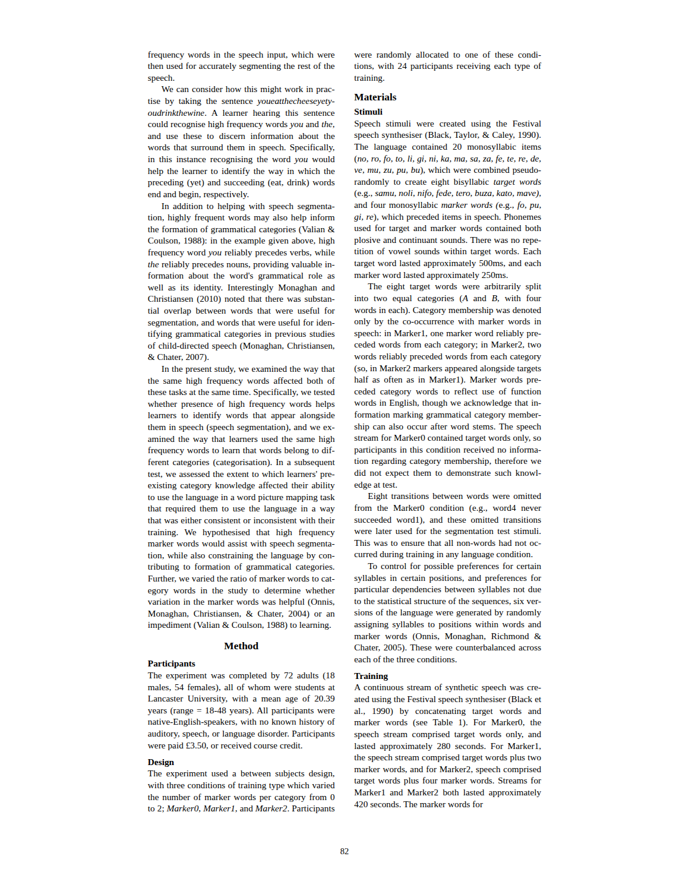frequency words in the speech input, which were then used for accurately segmenting the rest of the speech.
We can consider how this might work in practise by taking the sentence youeatthecheeseyetyoudrinkthewine. A learner hearing this sentence could recognise high frequency words you and the, and use these to discern information about the words that surround them in speech. Specifically, in this instance recognising the word you would help the learner to identify the way in which the preceding (yet) and succeeding (eat, drink) words end and begin, respectively.
In addition to helping with speech segmentation, highly frequent words may also help inform the formation of grammatical categories (Valian & Coulson, 1988): in the example given above, high frequency word you reliably precedes verbs, while the reliably precedes nouns, providing valuable information about the word's grammatical role as well as its identity. Interestingly Monaghan and Christiansen (2010) noted that there was substantial overlap between words that were useful for segmentation, and words that were useful for identifying grammatical categories in previous studies of child-directed speech (Monaghan, Christiansen, & Chater, 2007).
In the present study, we examined the way that the same high frequency words affected both of these tasks at the same time. Specifically, we tested whether presence of high frequency words helps learners to identify words that appear alongside them in speech (speech segmentation), and we examined the way that learners used the same high frequency words to learn that words belong to different categories (categorisation). In a subsequent test, we assessed the extent to which learners' pre-existing category knowledge affected their ability to use the language in a word picture mapping task that required them to use the language in a way that was either consistent or inconsistent with their training. We hypothesised that high frequency marker words would assist with speech segmentation, while also constraining the language by contributing to formation of grammatical categories. Further, we varied the ratio of marker words to category words in the study to determine whether variation in the marker words was helpful (Onnis, Monaghan, Christiansen, & Chater, 2004) or an impediment (Valian & Coulson, 1988) to learning.
Method
Participants
The experiment was completed by 72 adults (18 males, 54 females), all of whom were students at Lancaster University, with a mean age of 20.39 years (range = 18-48 years). All participants were native-English-speakers, with no known history of auditory, speech, or language disorder. Participants were paid £3.50, or received course credit.
Design
The experiment used a between subjects design, with three conditions of training type which varied the number of marker words per category from 0 to 2; Marker0, Marker1, and Marker2. Participants were randomly allocated to one of these conditions, with 24 participants receiving each type of training.
Materials
Stimuli
Speech stimuli were created using the Festival speech synthesiser (Black, Taylor, & Caley, 1990). The language contained 20 monosyllabic items (no, ro, fo, to, li, gi, ni, ka, ma, sa, za, fe, te, re, de, ve, mu, zu, pu, bu), which were combined pseudo-randomly to create eight bisyllabic target words (e.g., samu, noli, nifo, fede, tero, buza, kato, mave), and four monosyllabic marker words (e.g., fo, pu, gi, re), which preceded items in speech. Phonemes used for target and marker words contained both plosive and continuant sounds. There was no repetition of vowel sounds within target words. Each target word lasted approximately 500ms, and each marker word lasted approximately 250ms.
The eight target words were arbitrarily split into two equal categories (A and B, with four words in each). Category membership was denoted only by the co-occurrence with marker words in speech: in Marker1, one marker word reliably preceded words from each category; in Marker2, two words reliably preceded words from each category (so, in Marker2 markers appeared alongside targets half as often as in Marker1). Marker words preceded category words to reflect use of function words in English, though we acknowledge that information marking grammatical category membership can also occur after word stems. The speech stream for Marker0 contained target words only, so participants in this condition received no information regarding category membership, therefore we did not expect them to demonstrate such knowledge at test.
Eight transitions between words were omitted from the Marker0 condition (e.g., word4 never succeeded word1), and these omitted transitions were later used for the segmentation test stimuli. This was to ensure that all non-words had not occurred during training in any language condition.
To control for possible preferences for certain syllables in certain positions, and preferences for particular dependencies between syllables not due to the statistical structure of the sequences, six versions of the language were generated by randomly assigning syllables to positions within words and marker words (Onnis, Monaghan, Richmond & Chater, 2005). These were counterbalanced across each of the three conditions.
Training
A continuous stream of synthetic speech was created using the Festival speech synthesiser (Black et al., 1990) by concatenating target words and marker words (see Table 1). For Marker0, the speech stream comprised target words only, and lasted approximately 280 seconds. For Marker1, the speech stream comprised target words plus two marker words, and for Marker2, speech comprised target words plus four marker words. Streams for Marker1 and Marker2 both lasted approximately 420 seconds. The marker words for
82